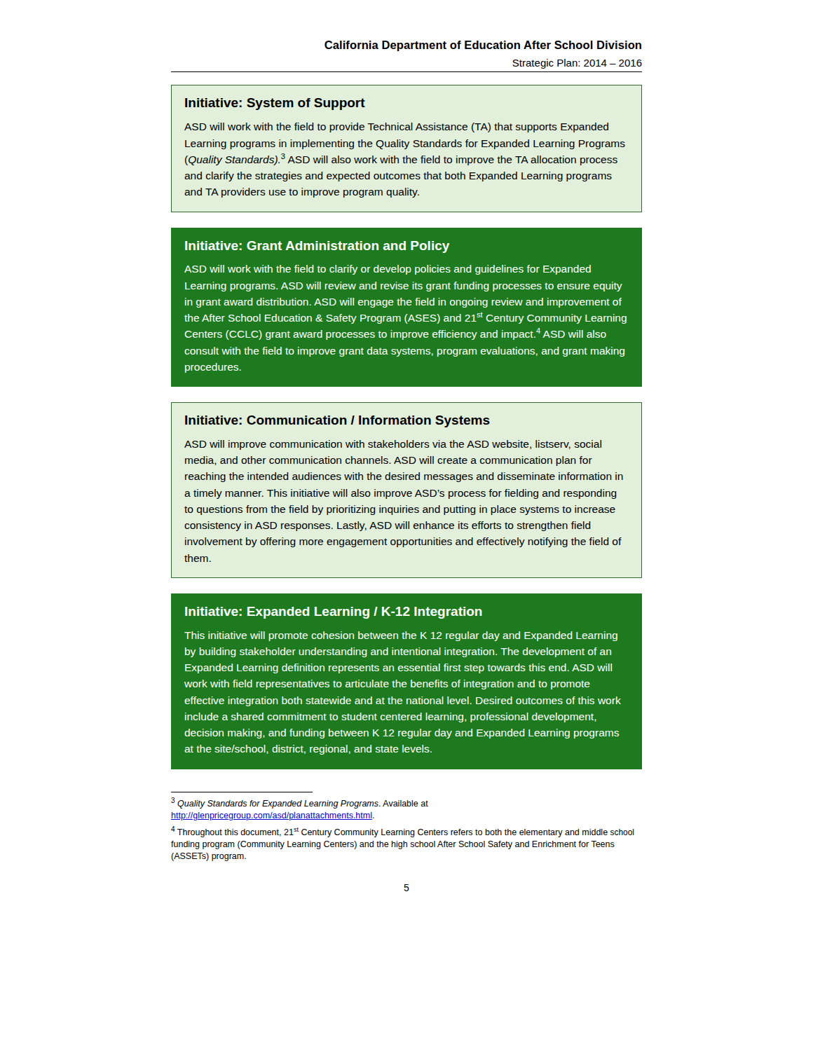California Department of Education After School Division
Strategic Plan: 2014 – 2016
Initiative: System of Support
ASD will work with the field to provide Technical Assistance (TA) that supports Expanded Learning programs in implementing the Quality Standards for Expanded Learning Programs (Quality Standards).3 ASD will also work with the field to improve the TA allocation process and clarify the strategies and expected outcomes that both Expanded Learning programs and TA providers use to improve program quality.
Initiative: Grant Administration and Policy
ASD will work with the field to clarify or develop policies and guidelines for Expanded Learning programs. ASD will review and revise its grant funding processes to ensure equity in grant award distribution. ASD will engage the field in ongoing review and improvement of the After School Education & Safety Program (ASES) and 21st Century Community Learning Centers (CCLC) grant award processes to improve efficiency and impact.4 ASD will also consult with the field to improve grant data systems, program evaluations, and grant making procedures.
Initiative: Communication / Information Systems
ASD will improve communication with stakeholders via the ASD website, listserv, social media, and other communication channels. ASD will create a communication plan for reaching the intended audiences with the desired messages and disseminate information in a timely manner. This initiative will also improve ASD’s process for fielding and responding to questions from the field by prioritizing inquiries and putting in place systems to increase consistency in ASD responses. Lastly, ASD will enhance its efforts to strengthen field involvement by offering more engagement opportunities and effectively notifying the field of them.
Initiative: Expanded Learning / K-12 Integration
This initiative will promote cohesion between the K 12 regular day and Expanded Learning by building stakeholder understanding and intentional integration. The development of an Expanded Learning definition represents an essential first step towards this end. ASD will work with field representatives to articulate the benefits of integration and to promote effective integration both statewide and at the national level. Desired outcomes of this work include a shared commitment to student centered learning, professional development, decision making, and funding between K 12 regular day and Expanded Learning programs at the site/school, district, regional, and state levels.
3 Quality Standards for Expanded Learning Programs. Available at
http://glenpricegroup.com/asd/planattachments.html.
4 Throughout this document, 21st Century Community Learning Centers refers to both the elementary and middle school funding program (Community Learning Centers) and the high school After School Safety and Enrichment for Teens (ASSETs) program.
5